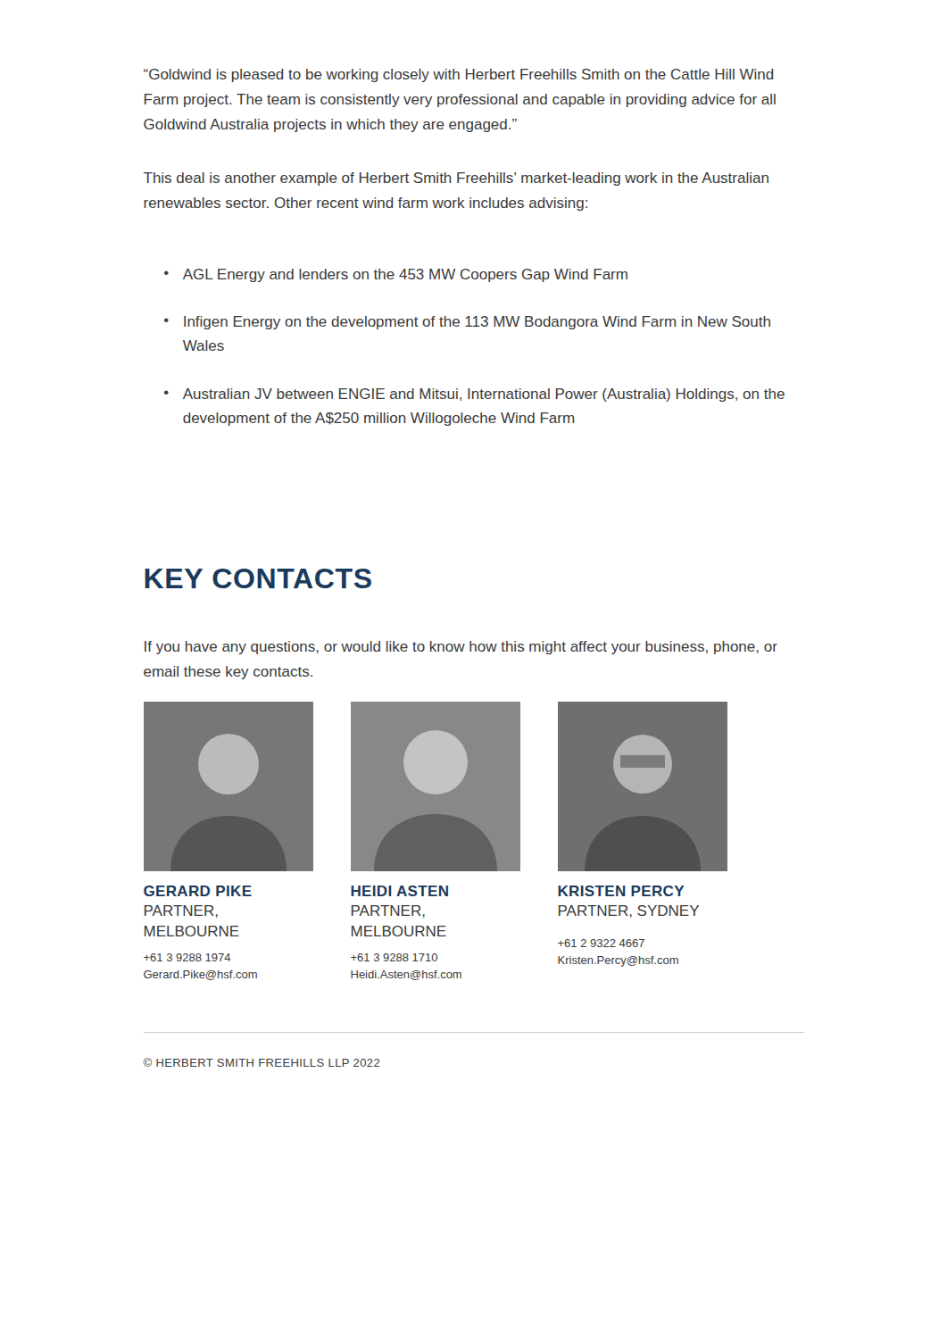“Goldwind is pleased to be working closely with Herbert Freehills Smith on the Cattle Hill Wind Farm project. The team is consistently very professional and capable in providing advice for all Goldwind Australia projects in which they are engaged.”
This deal is another example of Herbert Smith Freehills’ market-leading work in the Australian renewables sector. Other recent wind farm work includes advising:
AGL Energy and lenders on the 453 MW Coopers Gap Wind Farm
Infigen Energy on the development of the 113 MW Bodangora Wind Farm in New South Wales
Australian JV between ENGIE and Mitsui, International Power (Australia) Holdings, on the development of the A$250 million Willogoleche Wind Farm
Key contacts
If you have any questions, or would like to know how this might affect your business, phone, or email these key contacts.
Gerard Pike
Partner,
Melbourne
+61 3 9288 1974
Gerard.Pike@hsf.com
Heidi Asten
Partner,
Melbourne
+61 3 9288 1710
Heidi.Asten@hsf.com
Kristen Percy
Partner, Sydney
+61 2 9322 4667
Kristen.Percy@hsf.com
© Herbert Smith Freehills LLP 2022